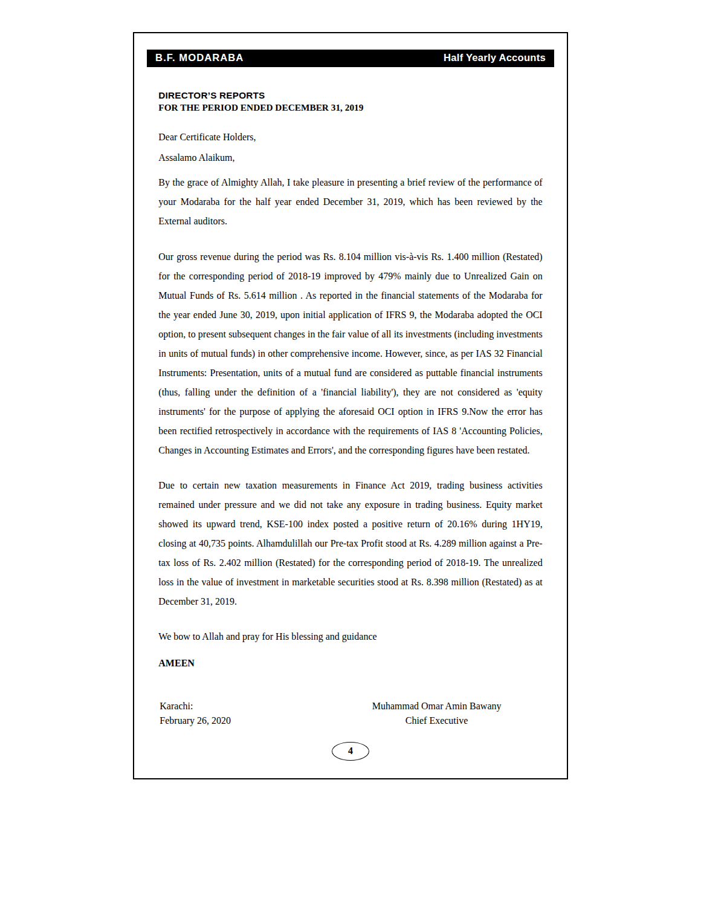B.F. MODARABA Half Yearly Accounts
DIRECTOR’S REPORTS
FOR THE PERIOD ENDED DECEMBER 31, 2019
Dear Certificate Holders,
Assalamo Alaikum,
By the grace of Almighty Allah, I take pleasure in presenting a brief review of the performance of your Modaraba for the half year ended December 31, 2019, which has been reviewed by the External auditors.
Our gross revenue during the period was Rs. 8.104 million vis-à-vis Rs. 1.400 million (Restated) for the corresponding period of 2018-19 improved by 479% mainly due to Unrealized Gain on Mutual Funds of Rs. 5.614 million . As reported in the financial statements of the Modaraba for the year ended June 30, 2019, upon initial application of IFRS 9, the Modaraba adopted the OCI option, to present subsequent changes in the fair value of all its investments (including investments in units of mutual funds) in other comprehensive income. However, since, as per IAS 32 Financial Instruments: Presentation, units of a mutual fund are considered as puttable financial instruments (thus, falling under the definition of a 'financial liability'), they are not considered as 'equity instruments' for the purpose of applying the aforesaid OCI option in IFRS 9.Now the error has been rectified retrospectively in accordance with the requirements of IAS 8 'Accounting Policies, Changes in Accounting Estimates and Errors', and the corresponding figures have been restated.
Due to certain new taxation measurements in Finance Act 2019, trading business activities remained under pressure and we did not take any exposure in trading business. Equity market showed its upward trend, KSE-100 index posted a positive return of 20.16% during 1HY19, closing at 40,735 points. Alhamdulillah our Pre-tax Profit stood at Rs. 4.289 million against a Pre-tax loss of Rs. 2.402 million (Restated) for the corresponding period of 2018-19. The unrealized loss in the value of investment in marketable securities stood at Rs. 8.398 million (Restated) as at December 31, 2019.
We bow to Allah and pray for His blessing and guidance
AMEEN
| Karachi: February 26, 2020 | Muhammad Omar Amin Bawany Chief Executive |
4